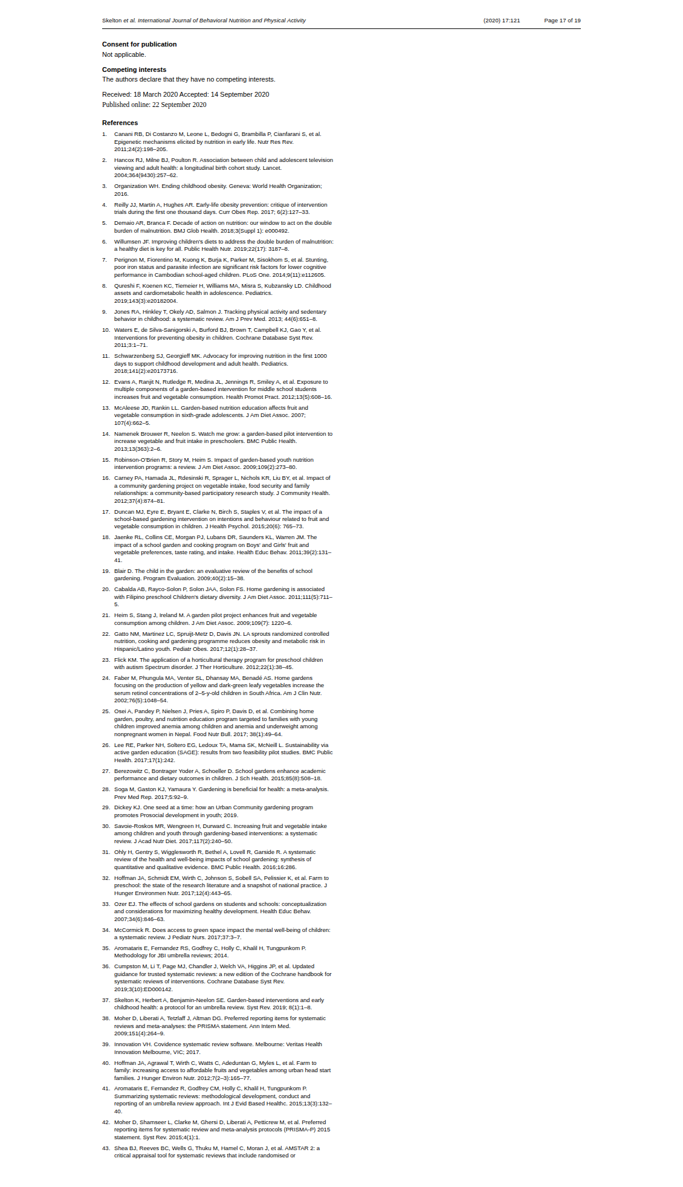Skelton et al. International Journal of Behavioral Nutrition and Physical Activity
(2020) 17:121
Page 17 of 19
Consent for publication
Not applicable.
Competing interests
The authors declare that they have no competing interests.
Received: 18 March 2020 Accepted: 14 September 2020
Published online: 22 September 2020
References
Canani RB, Di Costanzo M, Leone L, Bedogni G, Brambilla P, Cianfarani S, et al. Epigenetic mechanisms elicited by nutrition in early life. Nutr Res Rev. 2011;24(2):198–205.
Hancox RJ, Milne BJ, Poulton R. Association between child and adolescent television viewing and adult health: a longitudinal birth cohort study. Lancet. 2004;364(9430):257–62.
Organization WH. Ending childhood obesity. Geneva: World Health Organization; 2016.
Reilly JJ, Martin A, Hughes AR. Early-life obesity prevention: critique of intervention trials during the first one thousand days. Curr Obes Rep. 2017; 6(2):127–33.
Demaio AR, Branca F. Decade of action on nutrition: our window to act on the double burden of malnutrition. BMJ Glob Health. 2018;3(Suppl 1): e000492.
Willumsen JF. Improving children's diets to address the double burden of malnutrition: a healthy diet is key for all. Public Health Nutr. 2019;22(17): 3187–8.
Perignon M, Fiorentino M, Kuong K, Burja K, Parker M, Sisokhom S, et al. Stunting, poor iron status and parasite infection are significant risk factors for lower cognitive performance in Cambodian school-aged children. PLoS One. 2014;9(11):e112605.
Qureshi F, Koenen KC, Tiemeier H, Williams MA, Misra S, Kubzansky LD. Childhood assets and cardiometabolic health in adolescence. Pediatrics. 2019;143(3):e20182004.
Jones RA, Hinkley T, Okely AD, Salmon J. Tracking physical activity and sedentary behavior in childhood: a systematic review. Am J Prev Med. 2013; 44(6):651–8.
Waters E, de Silva-Sanigorski A, Burford BJ, Brown T, Campbell KJ, Gao Y, et al. Interventions for preventing obesity in children. Cochrane Database Syst Rev. 2011;3:1–71.
Schwarzenberg SJ, Georgieff MK. Advocacy for improving nutrition in the first 1000 days to support childhood development and adult health. Pediatrics. 2018;141(2):e20173716.
Evans A, Ranjit N, Rutledge R, Medina JL, Jennings R, Smiley A, et al. Exposure to multiple components of a garden-based intervention for middle school students increases fruit and vegetable consumption. Health Promot Pract. 2012;13(5):608–16.
McAleese JD, Rankin LL. Garden-based nutrition education affects fruit and vegetable consumption in sixth-grade adolescents. J Am Diet Assoc. 2007; 107(4):662–5.
Namenek Brouwer R, Neelon S. Watch me grow: a garden-based pilot intervention to increase vegetable and fruit intake in preschoolers. BMC Public Health. 2013;13(363):2–6.
Robinson-O'Brien R, Story M, Heim S. Impact of garden-based youth nutrition intervention programs: a review. J Am Diet Assoc. 2009;109(2):273–80.
Carney PA, Hamada JL, Rdesinski R, Sprager L, Nichols KR, Liu BY, et al. Impact of a community gardening project on vegetable intake, food security and family relationships: a community-based participatory research study. J Community Health. 2012;37(4):874–81.
Duncan MJ, Eyre E, Bryant E, Clarke N, Birch S, Staples V, et al. The impact of a school-based gardening intervention on intentions and behaviour related to fruit and vegetable consumption in children. J Health Psychol. 2015;20(6): 765–73.
Jaenke RL, Collins CE, Morgan PJ, Lubans DR, Saunders KL, Warren JM. The impact of a school garden and cooking program on Boys' and Girls' fruit and vegetable preferences, taste rating, and intake. Health Educ Behav. 2011;39(2):131–41.
Blair D. The child in the garden: an evaluative review of the benefits of school gardening. Program Evaluation. 2009;40(2):15–38.
Cabalda AB, Rayco-Solon P, Solon JAA, Solon FS. Home gardening is associated with Filipino preschool Children's dietary diversity. J Am Diet Assoc. 2011;111(5):711–5.
Heim S, Stang J, Ireland M. A garden pilot project enhances fruit and vegetable consumption among children. J Am Diet Assoc. 2009;109(7): 1220–6.
Gatto NM, Martinez LC, Spruijt-Metz D, Davis JN. LA sprouts randomized controlled nutrition, cooking and gardening programme reduces obesity and metabolic risk in Hispanic/Latino youth. Pediatr Obes. 2017;12(1):28–37.
Flick KM. The application of a horticultural therapy program for preschool children with autism Spectrum disorder. J Ther Horticulture. 2012;22(1):38–45.
Faber M, Phungula MA, Venter SL, Dhansay MA, Benadé AS. Home gardens focusing on the production of yellow and dark-green leafy vegetables increase the serum retinol concentrations of 2–5-y-old children in South Africa. Am J Clin Nutr. 2002;76(5):1048–54.
Osei A, Pandey P, Nielsen J, Pries A, Spiro P, Davis D, et al. Combining home garden, poultry, and nutrition education program targeted to families with young children improved anemia among children and anemia and underweight among nonpregnant women in Nepal. Food Nutr Bull. 2017; 38(1):49–64.
Lee RE, Parker NH, Soltero EG, Ledoux TA, Mama SK, McNeill L. Sustainability via active garden education (SAGE): results from two feasibility pilot studies. BMC Public Health. 2017;17(1):242.
Berezowitz C, Bontrager Yoder A, Schoeller D. School gardens enhance academic performance and dietary outcomes in children. J Sch Health. 2015;85(8):508–18.
Soga M, Gaston KJ, Yamaura Y. Gardening is beneficial for health: a meta-analysis. Prev Med Rep. 2017;5:92–9.
Dickey KJ. One seed at a time: how an Urban Community gardening program promotes Prosocial development in youth; 2019.
Savoie-Roskos MR, Wengreen H, Durward C. Increasing fruit and vegetable intake among children and youth through gardening-based interventions: a systematic review. J Acad Nutr Diet. 2017;117(2):240–50.
Ohly H, Gentry S, Wigglesworth R, Bethel A, Lovell R, Garside R. A systematic review of the health and well-being impacts of school gardening: synthesis of quantitative and qualitative evidence. BMC Public Health. 2016;16:286.
Hoffman JA, Schmidt EM, Wirth C, Johnson S, Sobell SA, Pelissier K, et al. Farm to preschool: the state of the research literature and a snapshot of national practice. J Hunger Environmen Nutr. 2017;12(4):443–65.
Ozer EJ. The effects of school gardens on students and schools: conceptualization and considerations for maximizing healthy development. Health Educ Behav. 2007;34(6):846–63.
McCormick R. Does access to green space impact the mental well-being of children: a systematic review. J Pediatr Nurs. 2017;37:3–7.
Aromataris E, Fernandez RS, Godfrey C, Holly C, Khalil H, Tungpunkom P. Methodology for JBI umbrella reviews; 2014.
Cumpston M, Li T, Page MJ, Chandler J, Welch VA, Higgins JP, et al. Updated guidance for trusted systematic reviews: a new edition of the Cochrane handbook for systematic reviews of interventions. Cochrane Database Syst Rev. 2019;3(10):ED000142.
Skelton K, Herbert A, Benjamin-Neelon SE. Garden-based interventions and early childhood health: a protocol for an umbrella review. Syst Rev. 2019; 8(1):1–8.
Moher D, Liberati A, Tetzlaff J, Altman DG. Preferred reporting items for systematic reviews and meta-analyses: the PRISMA statement. Ann Intern Med. 2009;151(4):264–9.
Innovation VH. Covidence systematic review software. Melbourne: Veritas Health Innovation Melbourne, VIC; 2017.
Hoffman JA, Agrawal T, Wirth C, Watts C, Adeduntan G, Myles L, et al. Farm to family: increasing access to affordable fruits and vegetables among urban head start families. J Hunger Environ Nutr. 2012;7(2–3):165–77.
Aromataris E, Fernandez R, Godfrey CM, Holly C, Khalil H, Tungpunkom P. Summarizing systematic reviews: methodological development, conduct and reporting of an umbrella review approach. Int J Evid Based Healthc. 2015;13(3):132–40.
Moher D, Shamseer L, Clarke M, Ghersi D, Liberati A, Petticrew M, et al. Preferred reporting items for systematic review and meta-analysis protocols (PRISMA-P) 2015 statement. Syst Rev. 2015;4(1):1.
Shea BJ, Reeves BC, Wells G, Thuku M, Hamel C, Moran J, et al. AMSTAR 2: a critical appraisal tool for systematic reviews that include randomised or